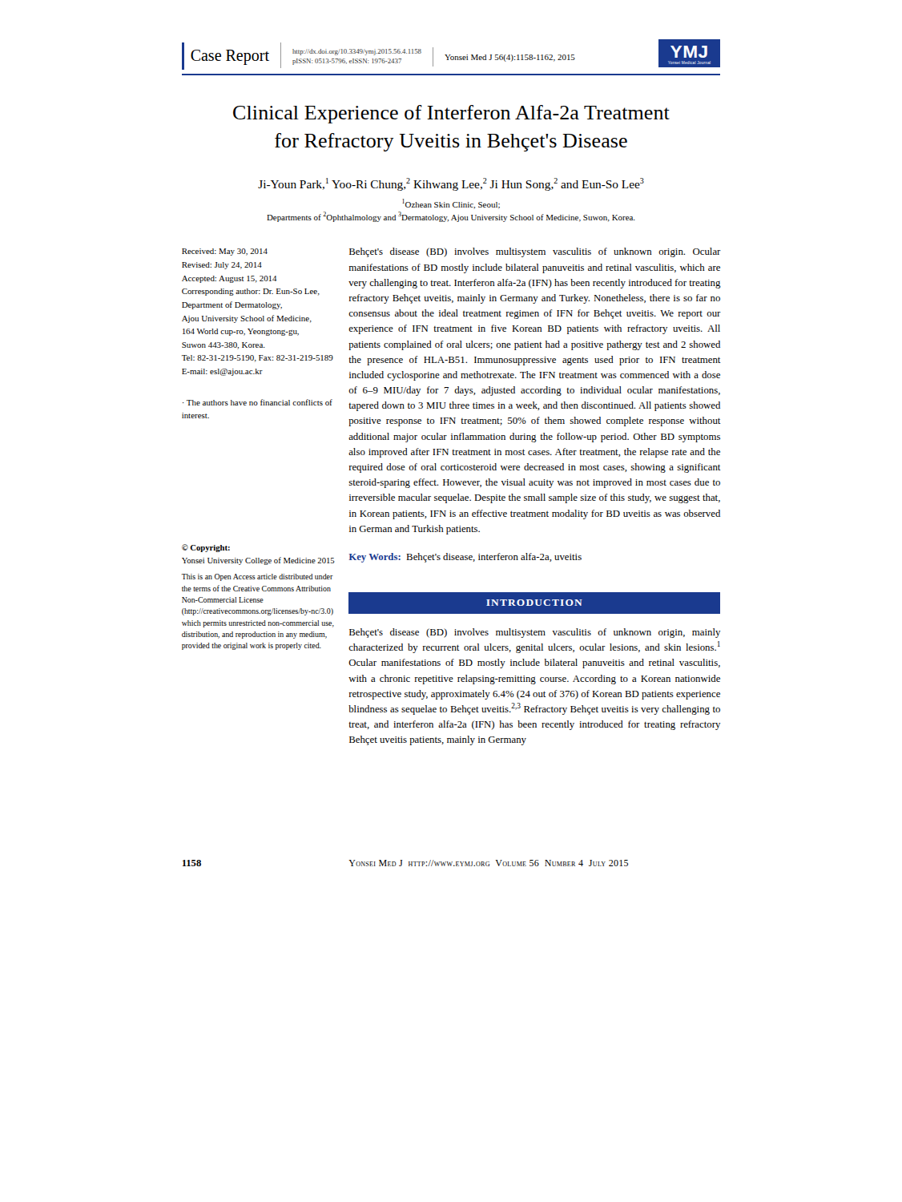Case Report
http://dx.doi.org/10.3349/ymj.2015.56.4.1158
pISSN: 0513-5796, eISSN: 1976-2437
Yonsei Med J 56(4):1158-1162, 2015
YMJYonsei Medical Journal
Clinical Experience of Interferon Alfa-2a Treatment
for Refractory Uveitis in Behçet's Disease
Ji-Youn Park,1 Yoo-Ri Chung,2 Kihwang Lee,2 Ji Hun Song,2 and Eun-So Lee3
1Ozhean Skin Clinic, Seoul;
Departments of 2Ophthalmology and 3Dermatology, Ajou University School of Medicine, Suwon, Korea.
Received: May 30, 2014
Revised: July 24, 2014
Accepted: August 15, 2014
Corresponding author: Dr. Eun-So Lee,
Department of Dermatology,
Ajou University School of Medicine,
164 World cup-ro, Yeongtong-gu,
Suwon 443-380, Korea.
Tel: 82-31-219-5190, Fax: 82-31-219-5189
E-mail: esl@ajou.ac.kr
· The authors have no financial conflicts of interest.
© Copyright:
Yonsei University College of Medicine 2015
This is an Open Access article distributed under the terms of the Creative Commons Attribution Non-Commercial License (http://creativecommons.org/licenses/by-nc/3.0) which permits unrestricted non-commercial use, distribution, and reproduction in any medium, provided the original work is properly cited.
Behçet's disease (BD) involves multisystem vasculitis of unknown origin. Ocular manifestations of BD mostly include bilateral panuveitis and retinal vasculitis, which are very challenging to treat. Interferon alfa-2a (IFN) has been recently introduced for treating refractory Behçet uveitis, mainly in Germany and Turkey. Nonetheless, there is so far no consensus about the ideal treatment regimen of IFN for Behçet uveitis. We report our experience of IFN treatment in five Korean BD patients with refractory uveitis. All patients complained of oral ulcers; one patient had a positive pathergy test and 2 showed the presence of HLA-B51. Immunosuppressive agents used prior to IFN treatment included cyclosporine and methotrexate. The IFN treatment was commenced with a dose of 6–9 MIU/day for 7 days, adjusted according to individual ocular manifestations, tapered down to 3 MIU three times in a week, and then discontinued. All patients showed positive response to IFN treatment; 50% of them showed complete response without additional major ocular inflammation during the follow-up period. Other BD symptoms also improved after IFN treatment in most cases. After treatment, the relapse rate and the required dose of oral corticosteroid were decreased in most cases, showing a significant steroid-sparing effect. However, the visual acuity was not improved in most cases due to irreversible macular sequelae. Despite the small sample size of this study, we suggest that, in Korean patients, IFN is an effective treatment modality for BD uveitis as was observed in German and Turkish patients.
Key Words: Behçet's disease, interferon alfa-2a, uveitis
INTRODUCTION
Behçet's disease (BD) involves multisystem vasculitis of unknown origin, mainly characterized by recurrent oral ulcers, genital ulcers, ocular lesions, and skin lesions.1 Ocular manifestations of BD mostly include bilateral panuveitis and retinal vasculitis, with a chronic repetitive relapsing-remitting course. According to a Korean nationwide retrospective study, approximately 6.4% (24 out of 376) of Korean BD patients experience blindness as sequelae to Behçet uveitis.2,3 Refractory Behçet uveitis is very challenging to treat, and interferon alfa-2a (IFN) has been recently introduced for treating refractory Behçet uveitis patients, mainly in Germany
1158
Yonsei Med J http://www.eymj.org Volume 56 Number 4 July 2015